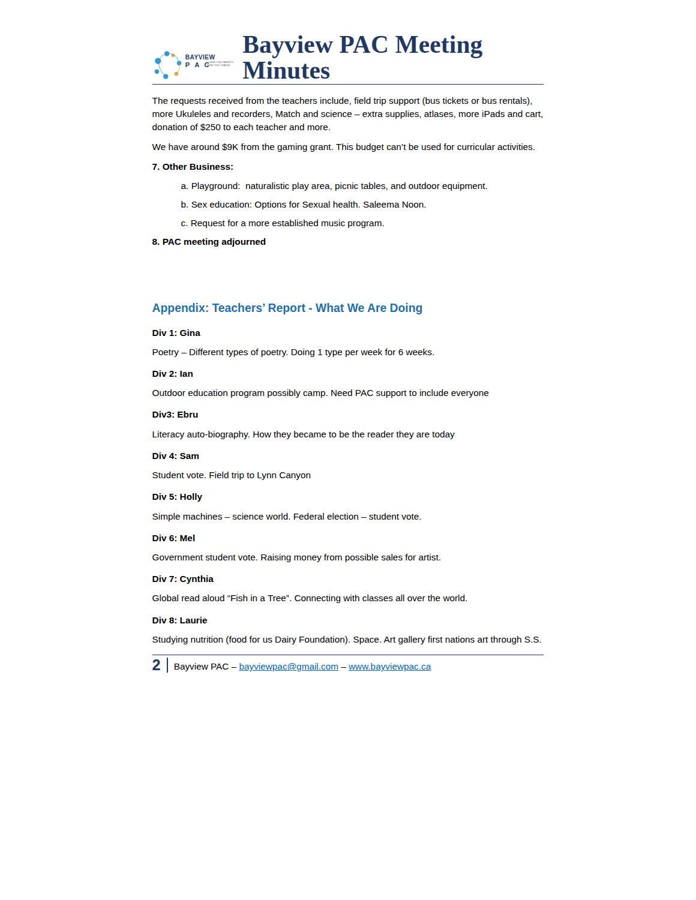BAYVIEW P A C CONNECTING PARENTS. EFFECTING CHANGE.
Bayview PAC Meeting Minutes
The requests received from the teachers include, field trip support (bus tickets or bus rentals), more Ukuleles and recorders, Match and science – extra supplies, atlases, more iPads and cart, donation of $250 to each teacher and more.
We have around $9K from the gaming grant. This budget can’t be used for curricular activities.
7. Other Business:
a. Playground: naturalistic play area, picnic tables, and outdoor equipment.
b. Sex education: Options for Sexual health. Saleema Noon.
c. Request for a more established music program.
8. PAC meeting adjourned
Appendix: Teachers’ Report - What We Are Doing
Div 1: Gina
Poetry – Different types of poetry. Doing 1 type per week for 6 weeks.
Div 2: Ian
Outdoor education program possibly camp. Need PAC support to include everyone
Div3: Ebru
Literacy auto-biography. How they became to be the reader they are today
Div 4: Sam
Student vote. Field trip to Lynn Canyon
Div 5: Holly
Simple machines – science world. Federal election – student vote.
Div 6: Mel
Government student vote. Raising money from possible sales for artist.
Div 7: Cynthia
Global read aloud “Fish in a Tree”. Connecting with classes all over the world.
Div 8: Laurie
Studying nutrition (food for us Dairy Foundation). Space. Art gallery first nations art through S.S.
2
Bayview PAC – bayviewpac@gmail.com – www.bayviewpac.ca